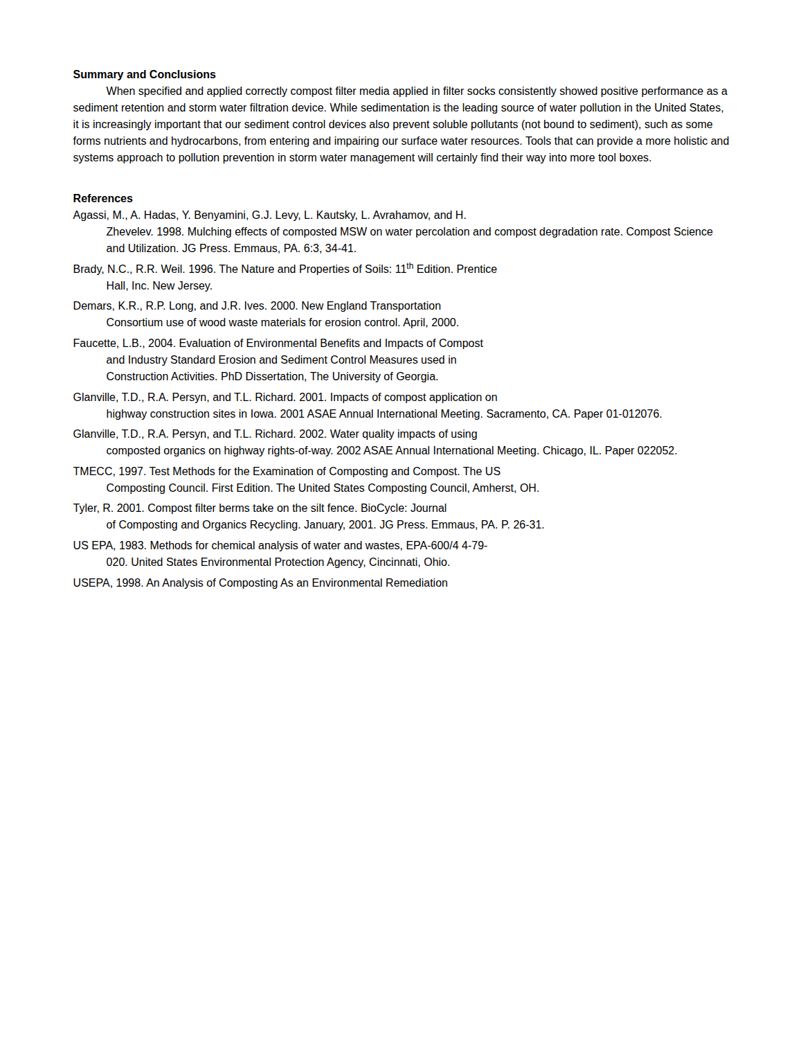Summary and Conclusions
When specified and applied correctly compost filter media applied in filter socks consistently showed positive performance as a sediment retention and storm water filtration device. While sedimentation is the leading source of water pollution in the United States, it is increasingly important that our sediment control devices also prevent soluble pollutants (not bound to sediment), such as some forms nutrients and hydrocarbons, from entering and impairing our surface water resources. Tools that can provide a more holistic and systems approach to pollution prevention in storm water management will certainly find their way into more tool boxes.
References
Agassi, M., A. Hadas, Y. Benyamini, G.J. Levy, L. Kautsky, L. Avrahamov, and H. Zhevelev. 1998. Mulching effects of composted MSW on water percolation and compost degradation rate. Compost Science and Utilization. JG Press. Emmaus, PA. 6:3, 34-41.
Brady, N.C., R.R. Weil. 1996. The Nature and Properties of Soils: 11th Edition. Prentice Hall, Inc. New Jersey.
Demars, K.R., R.P. Long, and J.R. Ives. 2000. New England Transportation Consortium use of wood waste materials for erosion control. April, 2000.
Faucette, L.B., 2004. Evaluation of Environmental Benefits and Impacts of Compost and Industry Standard Erosion and Sediment Control Measures used in Construction Activities. PhD Dissertation, The University of Georgia.
Glanville, T.D., R.A. Persyn, and T.L. Richard. 2001. Impacts of compost application on highway construction sites in Iowa. 2001 ASAE Annual International Meeting. Sacramento, CA. Paper 01-012076.
Glanville, T.D., R.A. Persyn, and T.L. Richard. 2002. Water quality impacts of using composted organics on highway rights-of-way. 2002 ASAE Annual International Meeting. Chicago, IL. Paper 022052.
TMECC, 1997. Test Methods for the Examination of Composting and Compost. The US Composting Council. First Edition. The United States Composting Council, Amherst, OH.
Tyler, R. 2001. Compost filter berms take on the silt fence. BioCycle: Journal of Composting and Organics Recycling. January, 2001. JG Press. Emmaus, PA. P. 26-31.
US EPA, 1983. Methods for chemical analysis of water and wastes, EPA-600/4 4-79- 020. United States Environmental Protection Agency, Cincinnati, Ohio.
USEPA, 1998. An Analysis of Composting As an Environmental Remediation